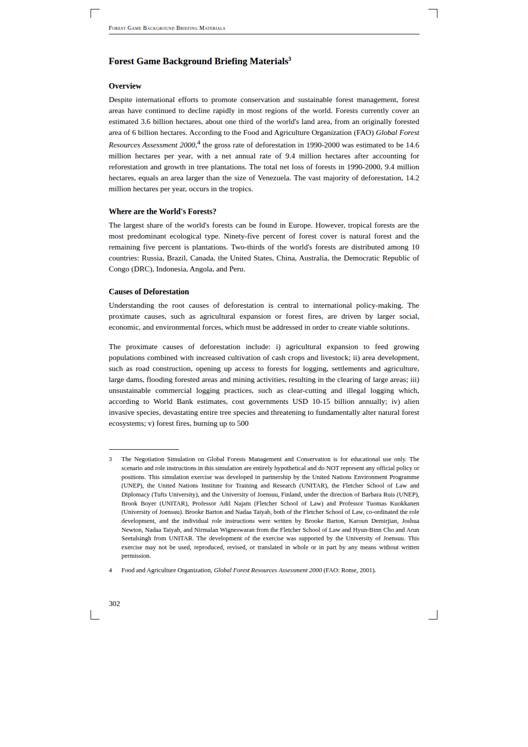Forest Game Background Briefing Materials
Forest Game Background Briefing Materials3
Overview
Despite international efforts to promote conservation and sustainable forest management, forest areas have continued to decline rapidly in most regions of the world. Forests currently cover an estimated 3.6 billion hectares, about one third of the world's land area, from an originally forested area of 6 billion hectares. According to the Food and Agriculture Organization (FAO) Global Forest Resources Assessment 2000,4 the gross rate of deforestation in 1990-2000 was estimated to be 14.6 million hectares per year, with a net annual rate of 9.4 million hectares after accounting for reforestation and growth in tree plantations. The total net loss of forests in 1990-2000, 9.4 million hectares, equals an area larger than the size of Venezuela. The vast majority of deforestation, 14.2 million hectares per year, occurs in the tropics.
Where are the World's Forests?
The largest share of the world's forests can be found in Europe. However, tropical forests are the most predominant ecological type. Ninety-five percent of forest cover is natural forest and the remaining five percent is plantations. Two-thirds of the world's forests are distributed among 10 countries: Russia, Brazil, Canada, the United States, China, Australia, the Democratic Republic of Congo (DRC), Indonesia, Angola, and Peru.
Causes of Deforestation
Understanding the root causes of deforestation is central to international policy-making. The proximate causes, such as agricultural expansion or forest fires, are driven by larger social, economic, and environmental forces, which must be addressed in order to create viable solutions.
The proximate causes of deforestation include: i) agricultural expansion to feed growing populations combined with increased cultivation of cash crops and livestock; ii) area development, such as road construction, opening up access to forests for logging, settlements and agriculture, large dams, flooding forested areas and mining activities, resulting in the clearing of large areas; iii) unsustainable commercial logging practices, such as clear-cutting and illegal logging which, according to World Bank estimates, cost governments USD 10-15 billion annually; iv) alien invasive species, devastating entire tree species and threatening to fundamentally alter natural forest ecosystems; v) forest fires, burning up to 500
3 The Negotiation Simulation on Global Forests Management and Conservation is for educational use only. The scenario and role instructions in this simulation are entirely hypothetical and do NOT represent any official policy or positions. This simulation exercise was developed in partnership by the United Nations Environment Programme (UNEP), the United Nations Institute for Training and Research (UNITAR), the Fletcher School of Law and Diplomacy (Tufts University), and the University of Joensuu, Finland, under the direction of Barbara Ruis (UNEP), Brook Boyer (UNITAR), Professor Adil Najam (Fletcher School of Law) and Professor Tuomas Kuokkanen (University of Joensuu). Brooke Barton and Nadaa Taiyab, both of the Fletcher School of Law, co-ordinated the role development, and the individual role instructions were written by Brooke Barton, Karoun Demirjian, Joshua Newton, Nadaa Taiyab, and Nirmalan Wigneswaran from the Fletcher School of Law and Hyun-Binn Cho and Arun Seetulsingh from UNITAR. The development of the exercise was supported by the University of Joensuu. This exercise may not be used, reproduced, revised, or translated in whole or in part by any means without written permission.
4 Food and Agriculture Organization, Global Forest Resources Assessment 2000 (FAO: Rome, 2001).
302